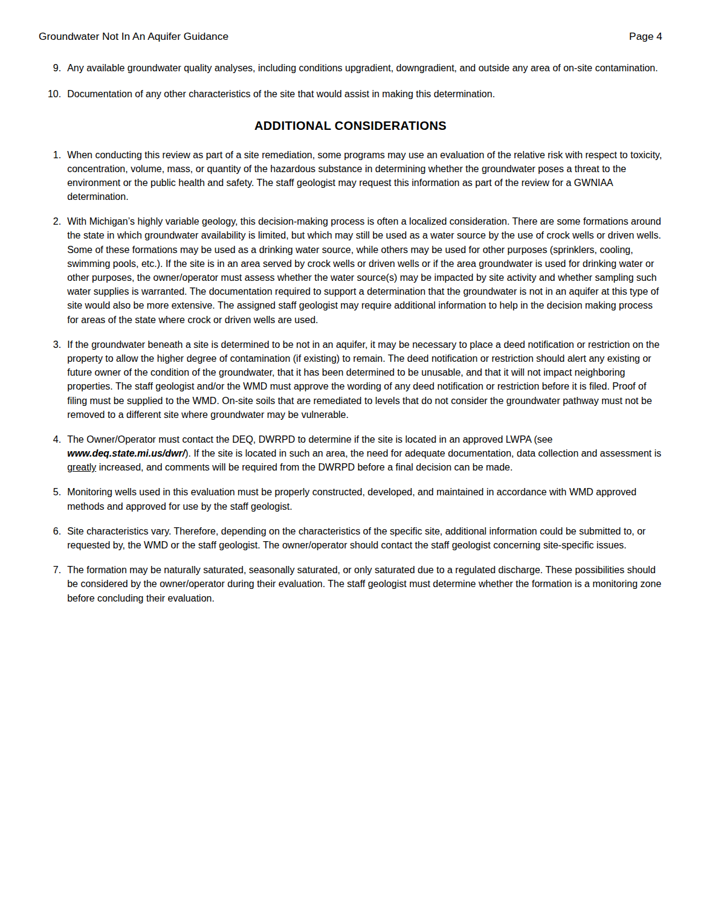Groundwater Not In An Aquifer Guidance Page 4
Any available groundwater quality analyses, including conditions upgradient, downgradient, and outside any area of on-site contamination.
Documentation of any other characteristics of the site that would assist in making this determination.
ADDITIONAL CONSIDERATIONS
When conducting this review as part of a site remediation, some programs may use an evaluation of the relative risk with respect to toxicity, concentration, volume, mass, or quantity of the hazardous substance in determining whether the groundwater poses a threat to the environment or the public health and safety. The staff geologist may request this information as part of the review for a GWNIAA determination.
With Michigan’s highly variable geology, this decision-making process is often a localized consideration. There are some formations around the state in which groundwater availability is limited, but which may still be used as a water source by the use of crock wells or driven wells. Some of these formations may be used as a drinking water source, while others may be used for other purposes (sprinklers, cooling, swimming pools, etc.). If the site is in an area served by crock wells or driven wells or if the area groundwater is used for drinking water or other purposes, the owner/operator must assess whether the water source(s) may be impacted by site activity and whether sampling such water supplies is warranted. The documentation required to support a determination that the groundwater is not in an aquifer at this type of site would also be more extensive. The assigned staff geologist may require additional information to help in the decision making process for areas of the state where crock or driven wells are used.
If the groundwater beneath a site is determined to be not in an aquifer, it may be necessary to place a deed notification or restriction on the property to allow the higher degree of contamination (if existing) to remain. The deed notification or restriction should alert any existing or future owner of the condition of the groundwater, that it has been determined to be unusable, and that it will not impact neighboring properties. The staff geologist and/or the WMD must approve the wording of any deed notification or restriction before it is filed. Proof of filing must be supplied to the WMD. On-site soils that are remediated to levels that do not consider the groundwater pathway must not be removed to a different site where groundwater may be vulnerable.
The Owner/Operator must contact the DEQ, DWRPD to determine if the site is located in an approved LWPA (see www.deq.state.mi.us/dwr/). If the site is located in such an area, the need for adequate documentation, data collection and assessment is greatly increased, and comments will be required from the DWRPD before a final decision can be made.
Monitoring wells used in this evaluation must be properly constructed, developed, and maintained in accordance with WMD approved methods and approved for use by the staff geologist.
Site characteristics vary. Therefore, depending on the characteristics of the specific site, additional information could be submitted to, or requested by, the WMD or the staff geologist. The owner/operator should contact the staff geologist concerning site-specific issues.
The formation may be naturally saturated, seasonally saturated, or only saturated due to a regulated discharge. These possibilities should be considered by the owner/operator during their evaluation. The staff geologist must determine whether the formation is a monitoring zone before concluding their evaluation.